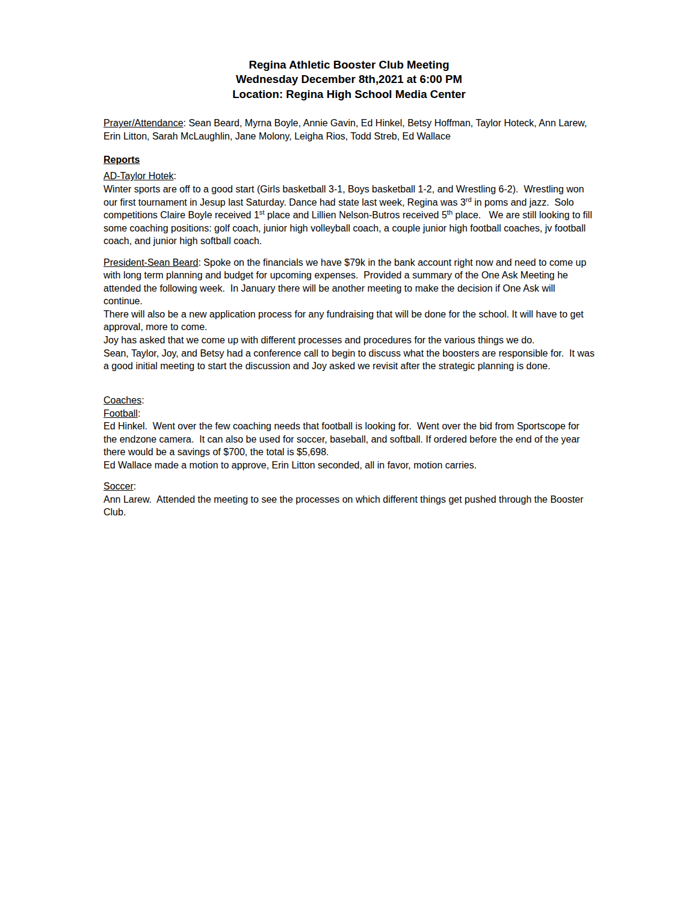Regina Athletic Booster Club Meeting Wednesday December 8th,2021 at 6:00 PM Location: Regina High School Media Center
Prayer/Attendance: Sean Beard, Myrna Boyle, Annie Gavin, Ed Hinkel, Betsy Hoffman, Taylor Hoteck, Ann Larew, Erin Litton, Sarah McLaughlin, Jane Molony, Leigha Rios, Todd Streb, Ed Wallace
Reports
AD-Taylor Hotek:
Winter sports are off to a good start (Girls basketball 3-1, Boys basketball 1-2, and Wrestling 6-2). Wrestling won our first tournament in Jesup last Saturday. Dance had state last week, Regina was 3rd in poms and jazz. Solo competitions Claire Boyle received 1st place and Lillien Nelson-Butros received 5th place. We are still looking to fill some coaching positions: golf coach, junior high volleyball coach, a couple junior high football coaches, jv football coach, and junior high softball coach.
President-Sean Beard: Spoke on the financials we have $79k in the bank account right now and need to come up with long term planning and budget for upcoming expenses. Provided a summary of the One Ask Meeting he attended the following week. In January there will be another meeting to make the decision if One Ask will continue.
There will also be a new application process for any fundraising that will be done for the school. It will have to get approval, more to come.
Joy has asked that we come up with different processes and procedures for the various things we do.
Sean, Taylor, Joy, and Betsy had a conference call to begin to discuss what the boosters are responsible for. It was a good initial meeting to start the discussion and Joy asked we revisit after the strategic planning is done.
Coaches:
Football:
Ed Hinkel. Went over the few coaching needs that football is looking for. Went over the bid from Sportscope for the endzone camera. It can also be used for soccer, baseball, and softball. If ordered before the end of the year there would be a savings of $700, the total is $5,698.
Ed Wallace made a motion to approve, Erin Litton seconded, all in favor, motion carries.
Soccer:
Ann Larew. Attended the meeting to see the processes on which different things get pushed through the Booster Club.